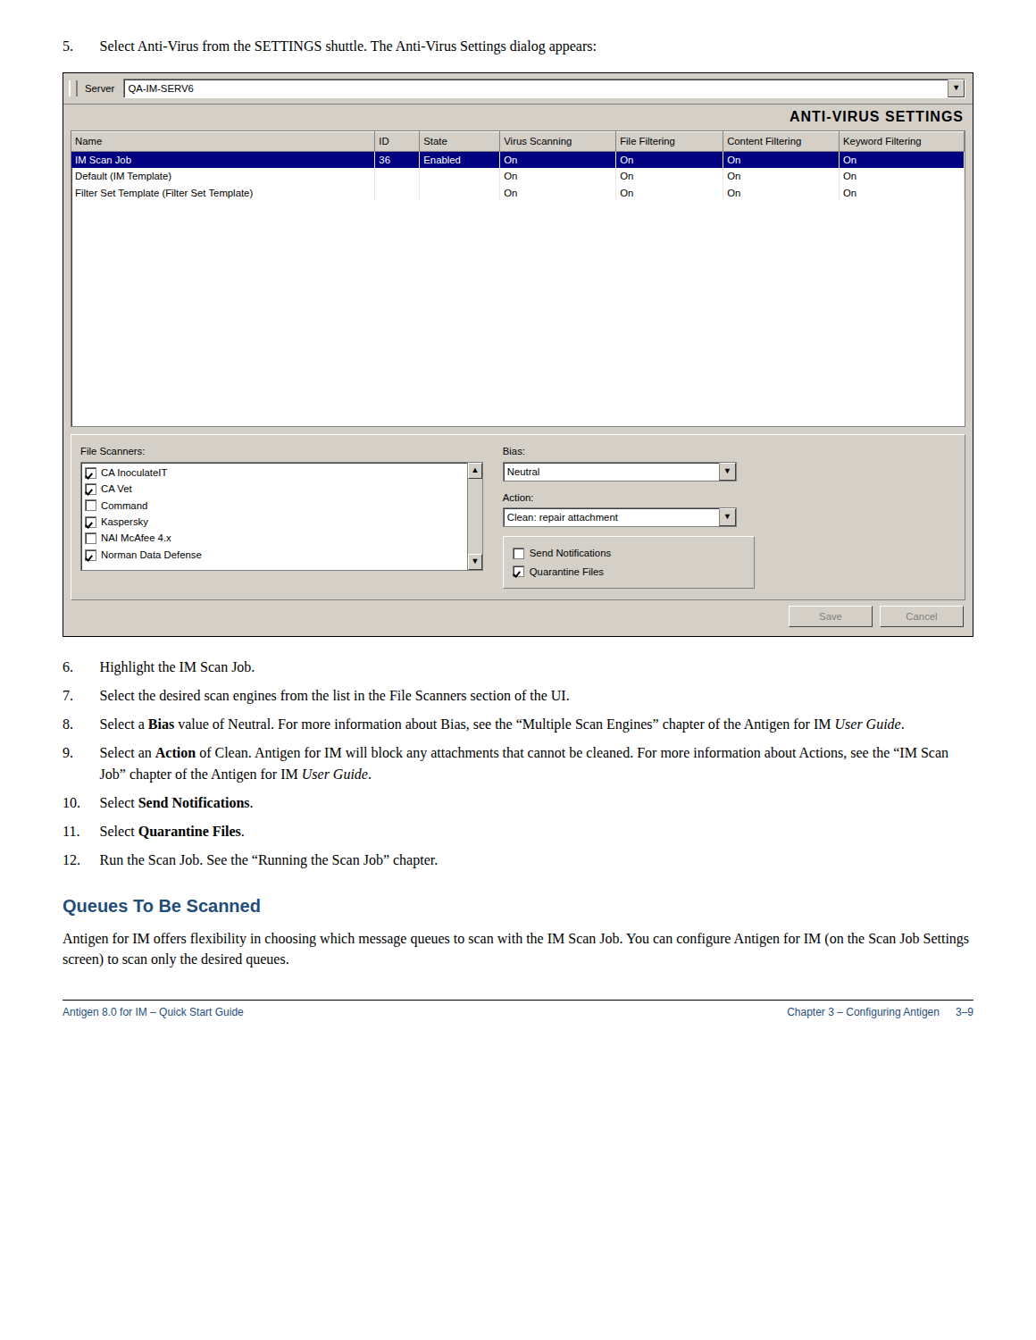5. Select Anti-Virus from the SETTINGS shuttle. The Anti-Virus Settings dialog appears:
Server
QA-IM-SERV6
▼
ANTI-VIRUS SETTINGS
| Name | ID | State | Virus Scanning | File Filtering | Content Filtering | Keyword Filtering |
| --- | --- | --- | --- | --- | --- | --- |
| IM Scan Job | 36 | Enabled | On | On | On | On |
| Default (IM Template) | | | On | On | On | On |
| Filter Set Template (Filter Set Template) | | | On | On | On | On |
File Scanners:
CA InoculateIT
CA Vet
Command
Kaspersky
NAI McAfee 4.x
Norman Data Defense
▲
▼
Bias:
Neutral
▼
Action:
Clean: repair attachment
▼
Send Notifications
Quarantine Files
Save
Cancel
6. Highlight the IM Scan Job.
7. Select the desired scan engines from the list in the File Scanners section of the UI.
8. Select a Bias value of Neutral. For more information about Bias, see the “Multiple Scan Engines” chapter of the Antigen for IM User Guide.
9. Select an Action of Clean. Antigen for IM will block any attachments that cannot be cleaned. For more information about Actions, see the “IM Scan Job” chapter of the Antigen for IM User Guide.
10. Select Send Notifications.
11. Select Quarantine Files.
12. Run the Scan Job. See the “Running the Scan Job” chapter.
Queues To Be Scanned
Antigen for IM offers flexibility in choosing which message queues to scan with the IM Scan Job. You can configure Antigen for IM (on the Scan Job Settings screen) to scan only the desired queues.
Antigen 8.0 for IM – Quick Start Guide
Chapter 3 – Configuring Antigen3–9